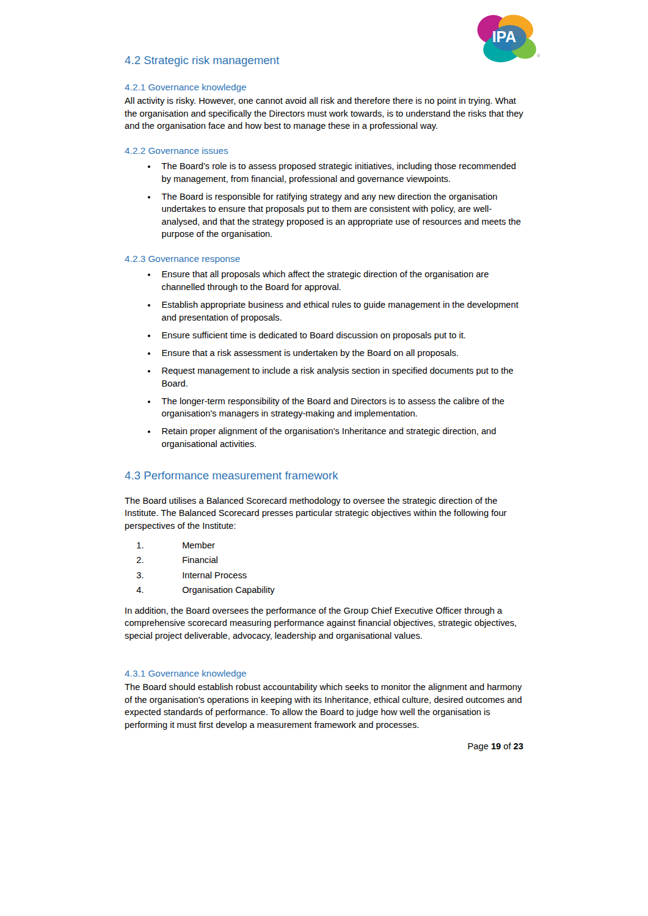IPA ®
4.2 Strategic risk management
4.2.1 Governance knowledge
All activity is risky. However, one cannot avoid all risk and therefore there is no point in trying. What the organisation and specifically the Directors must work towards, is to understand the risks that they and the organisation face and how best to manage these in a professional way.
4.2.2 Governance issues
The Board's role is to assess proposed strategic initiatives, including those recommended by management, from financial, professional and governance viewpoints.
The Board is responsible for ratifying strategy and any new direction the organisation undertakes to ensure that proposals put to them are consistent with policy, are well-analysed, and that the strategy proposed is an appropriate use of resources and meets the purpose of the organisation.
4.2.3 Governance response
Ensure that all proposals which affect the strategic direction of the organisation are channelled through to the Board for approval.
Establish appropriate business and ethical rules to guide management in the development and presentation of proposals.
Ensure sufficient time is dedicated to Board discussion on proposals put to it.
Ensure that a risk assessment is undertaken by the Board on all proposals.
Request management to include a risk analysis section in specified documents put to the Board.
The longer-term responsibility of the Board and Directors is to assess the calibre of the organisation's managers in strategy-making and implementation.
Retain proper alignment of the organisation's Inheritance and strategic direction, and organisational activities.
4.3 Performance measurement framework
The Board utilises a Balanced Scorecard methodology to oversee the strategic direction of the Institute. The Balanced Scorecard presses particular strategic objectives within the following four perspectives of the Institute:
Member
Financial
Internal Process
Organisation Capability
In addition, the Board oversees the performance of the Group Chief Executive Officer through a comprehensive scorecard measuring performance against financial objectives, strategic objectives, special project deliverable, advocacy, leadership and organisational values.
4.3.1 Governance knowledge
The Board should establish robust accountability which seeks to monitor the alignment and harmony of the organisation's operations in keeping with its Inheritance, ethical culture, desired outcomes and expected standards of performance. To allow the Board to judge how well the organisation is performing it must first develop a measurement framework and processes.
Page 19 of 23